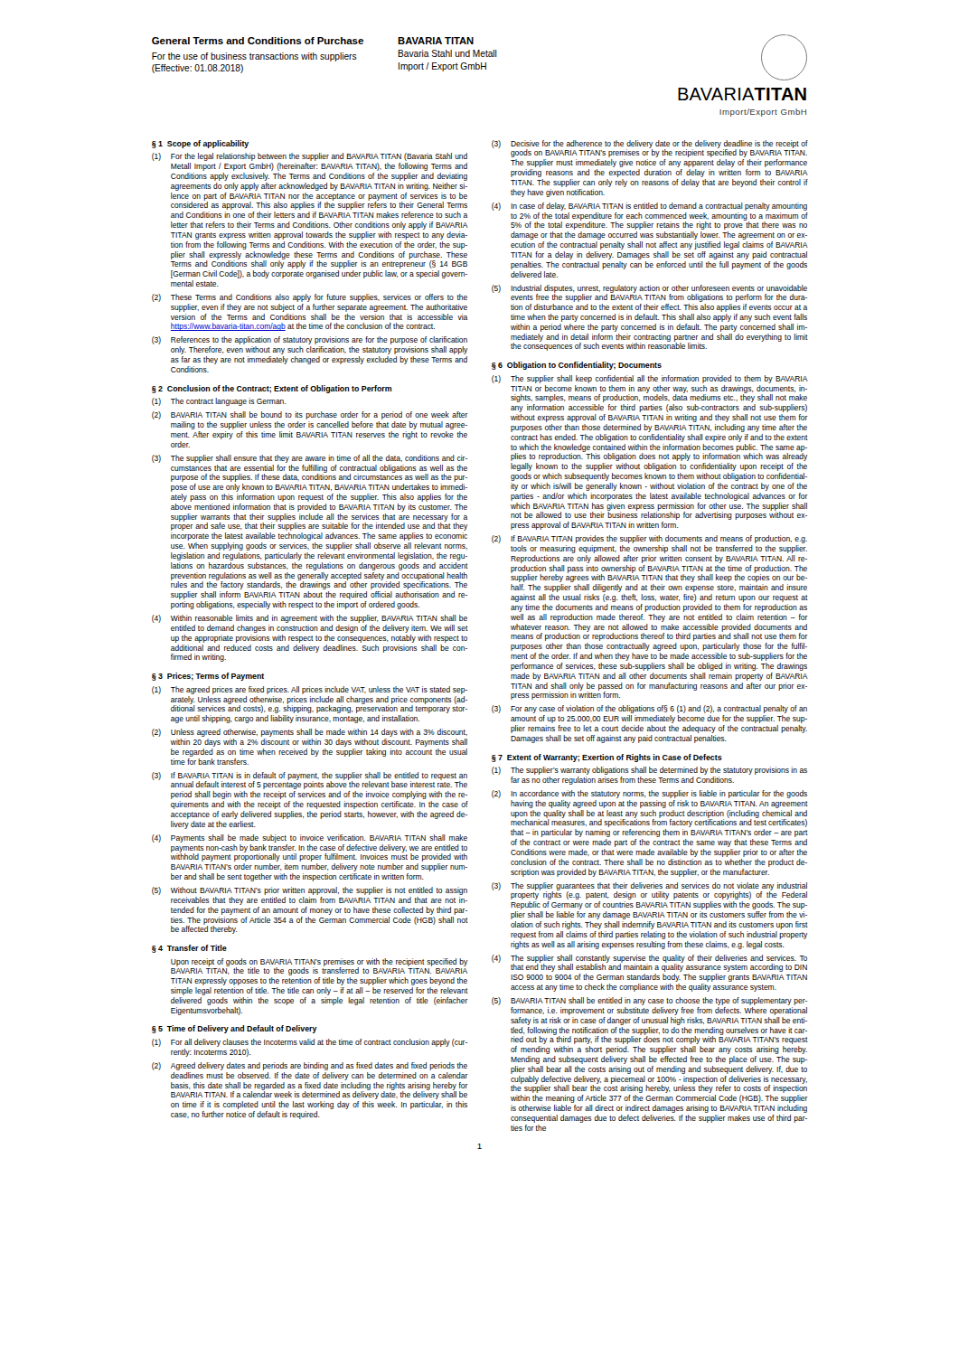General Terms and Conditions of Purchase
For the use of business transactions with suppliers
(Effective: 01.08.2018)
BAVARIA TITAN
Bavaria Stahl und Metall
Import / Export GmbH
BAVARIATITAN
Import/Export GmbH
§ 1 Scope of applicability
(1) For the legal relationship between the supplier and BAVARIA TITAN (Bavaria Stahl und Metall Import / Export GmbH) (hereinafter: BAVARIA TITAN), the following Terms and Conditions apply exclusively. The Terms and Conditions of the supplier and deviating agreements do only apply after acknowledged by BAVARIA TITAN in writing. Neither silence on part of BAVARIA TITAN nor the acceptance or payment of services is to be considered as approval. This also applies if the supplier refers to their General Terms and Conditions in one of their letters and if BAVARIA TITAN makes reference to such a letter that refers to their Terms and Conditions. Other conditions only apply if BAVARIA TITAN grants express written approval towards the supplier with respect to any deviation from the following Terms and Conditions. With the execution of the order, the supplier shall expressly acknowledge these Terms and Conditions of purchase. These Terms and Conditions shall only apply if the supplier is an entrepreneur (§ 14 BGB [German Civil Code]), a body corporate organised under public law, or a special governmental estate.
(2) These Terms and Conditions also apply for future supplies, services or offers to the supplier, even if they are not subject of a further separate agreement. The authoritative version of the Terms and Conditions shall be the version that is accessible via https://www.bavaria-titan.com/agb at the time of the conclusion of the contract.
(3) References to the application of statutory provisions are for the purpose of clarification only. Therefore, even without any such clarification, the statutory provisions shall apply as far as they are not immediately changed or expressly excluded by these Terms and Conditions.
§ 2 Conclusion of the Contract; Extent of Obligation to Perform
(1) The contract language is German.
(2) BAVARIA TITAN shall be bound to its purchase order for a period of one week after mailing to the supplier unless the order is cancelled before that date by mutual agreement. After expiry of this time limit BAVARIA TITAN reserves the right to revoke the order.
(3) The supplier shall ensure that they are aware in time of all the data, conditions and circumstances that are essential for the fulfilling of contractual obligations as well as the purpose of the supplies. If these data, conditions and circumstances as well as the purpose of use are only known to BAVARIA TITAN, BAVARIA TITAN undertakes to immediately pass on this information upon request of the supplier. This also applies for the above mentioned information that is provided to BAVARIA TITAN by its customer. The supplier warrants that their supplies include all the services that are necessary for a proper and safe use, that their supplies are suitable for the intended use and that they incorporate the latest available technological advances. The same applies to economic use. When supplying goods or services, the supplier shall observe all relevant norms, legislation and regulations, particularly the relevant environmental legislation, the regulations on hazardous substances, the regulations on dangerous goods and accident prevention regulations as well as the generally accepted safety and occupational health rules and the factory standards, the drawings and other provided specifications. The supplier shall inform BAVARIA TITAN about the required official authorisation and reporting obligations, especially with respect to the import of ordered goods.
(4) Within reasonable limits and in agreement with the supplier, BAVARIA TITAN shall be entitled to demand changes in construction and design of the delivery item. We will set up the appropriate provisions with respect to the consequences, notably with respect to additional and reduced costs and delivery deadlines. Such provisions shall be confirmed in writing.
§ 3 Prices; Terms of Payment
(1) The agreed prices are fixed prices. All prices include VAT, unless the VAT is stated separately. Unless agreed otherwise, prices include all charges and price components (additional services and costs), e.g. shipping, packaging, preservation and temporary storage until shipping, cargo and liability insurance, montage, and installation.
(2) Unless agreed otherwise, payments shall be made within 14 days with a 3% discount, within 20 days with a 2% discount or within 30 days without discount. Payments shall be regarded as on time when received by the supplier taking into account the usual time for bank transfers.
(3) If BAVARIA TITAN is in default of payment, the supplier shall be entitled to request an annual default interest of 5 percentage points above the relevant base interest rate. The period shall begin with the receipt of services and of the invoice complying with the requirements and with the receipt of the requested inspection certificate. In the case of acceptance of early delivered supplies, the period starts, however, with the agreed delivery date at the earliest.
(4) Payments shall be made subject to invoice verification. BAVARIA TITAN shall make payments non-cash by bank transfer. In the case of defective delivery, we are entitled to withhold payment proportionally until proper fulfilment. Invoices must be provided with BAVARIA TITAN’s order number, item number, delivery note number and supplier number and shall be sent together with the inspection certificate in written form.
(5) Without BAVARIA TITAN’s prior written approval, the supplier is not entitled to assign receivables that they are entitled to claim from BAVARIA TITAN and that are not intended for the payment of an amount of money or to have these collected by third parties. The provisions of Article 354 a of the German Commercial Code (HGB) shall not be affected thereby.
§ 4 Transfer of Title
Upon receipt of goods on BAVARIA TITAN’s premises or with the recipient specified by BAVARIA TITAN, the title to the goods is transferred to BAVARIA TITAN. BAVARIA TITAN expressly opposes to the retention of title by the supplier which goes beyond the simple legal retention of title. The title can only – if at all – be reserved for the relevant delivered goods within the scope of a simple legal retention of title (einfacher Eigentumsvorbehalt).
§ 5 Time of Delivery and Default of Delivery
(1) For all delivery clauses the Incoterms valid at the time of contract conclusion apply (currently: Incoterms 2010).
(2) Agreed delivery dates and periods are binding and as fixed dates and fixed periods the deadlines must be observed. If the date of delivery can be determined on a calendar basis, this date shall be regarded as a fixed date including the rights arising hereby for BAVARIA TITAN. If a calendar week is determined as delivery date, the delivery shall be on time if it is completed until the last working day of this week. In particular, in this case, no further notice of default is required.
(3) Decisive for the adherence to the delivery date or the delivery deadline is the receipt of goods on BAVARIA TITAN’s premises or by the recipient specified by BAVARIA TITAN. The supplier must immediately give notice of any apparent delay of their performance providing reasons and the expected duration of delay in written form to BAVARIA TITAN. The supplier can only rely on reasons of delay that are beyond their control if they have given notification.
(4) In case of delay, BAVARIA TITAN is entitled to demand a contractual penalty amounting to 2% of the total expenditure for each commenced week, amounting to a maximum of 5% of the total expenditure. The supplier retains the right to prove that there was no damage or that the damage occurred was substantially lower. The agreement on or execution of the contractual penalty shall not affect any justified legal claims of BAVARIA TITAN for a delay in delivery. Damages shall be set off against any paid contractual penalties. The contractual penalty can be enforced until the full payment of the goods delivered late.
(5) Industrial disputes, unrest, regulatory action or other unforeseen events or unavoidable events free the supplier and BAVARIA TITAN from obligations to perform for the duration of disturbance and to the extent of their effect. This also applies if events occur at a time when the party concerned is in default. This shall also apply if any such event falls within a period where the party concerned is in default. The party concerned shall immediately and in detail inform their contracting partner and shall do everything to limit the consequences of such events within reasonable limits.
§ 6 Obligation to Confidentiality; Documents
(1) The supplier shall keep confidential all the information provided to them by BAVARIA TITAN or become known to them in any other way, such as drawings, documents, insights, samples, means of production, models, data mediums etc., they shall not make any information accessible for third parties (also sub-contractors and sub-suppliers) without express approval of BAVARIA TITAN in writing and they shall not use them for purposes other than those determined by BAVARIA TITAN, including any time after the contract has ended. The obligation to confidentiality shall expire only if and to the extent to which the knowledge contained within the information becomes public. The same applies to reproduction. This obligation does not apply to information which was already legally known to the supplier without obligation to confidentiality upon receipt of the goods or which subsequently becomes known to them without obligation to confidentiality or which is/will be generally known - without violation of the contract by one of the parties - and/or which incorporates the latest available technological advances or for which BAVARIA TITAN has given express permission for other use. The supplier shall not be allowed to use their business relationship for advertising purposes without express approval of BAVARIA TITAN in written form.
(2) If BAVARIA TITAN provides the supplier with documents and means of production, e.g. tools or measuring equipment, the ownership shall not be transferred to the supplier. Reproductions are only allowed after prior written consent by BAVARIA TITAN. All reproduction shall pass into ownership of BAVARIA TITAN at the time of production. The supplier hereby agrees with BAVARIA TITAN that they shall keep the copies on our behalf. The supplier shall diligently and at their own expense store, maintain and insure against all the usual risks (e.g. theft, loss, water, fire) and return upon our request at any time the documents and means of production provided to them for reproduction as well as all reproduction made thereof. They are not entitled to claim retention – for whatever reason. They are not allowed to make accessible provided documents and means of production or reproductions thereof to third parties and shall not use them for purposes other than those contractually agreed upon, particularly those for the fulfilment of the order. If and when they have to be made accessible to sub-suppliers for the performance of services, these sub-suppliers shall be obliged in writing. The drawings made by BAVARIA TITAN and all other documents shall remain property of BAVARIA TITAN and shall only be passed on for manufacturing reasons and after our prior express permission in written form.
(3) For any case of violation of the obligations of§ 6 (1) and (2), a contractual penalty of an amount of up to 25.000,00 EUR will immediately become due for the supplier. The supplier remains free to let a court decide about the adequacy of the contractual penalty. Damages shall be set off against any paid contractual penalties.
§ 7 Extent of Warranty; Exertion of Rights in Case of Defects
(1) The supplier’s warranty obligations shall be determined by the statutory provisions in as far as no other regulation arises from these Terms and Conditions.
(2) In accordance with the statutory norms, the supplier is liable in particular for the goods having the quality agreed upon at the passing of risk to BAVARIA TITAN. An agreement upon the quality shall be at least any such product description (including chemical and mechanical measures, and specifications from factory certifications and test certificates) that – in particular by naming or referencing them in BAVARIA TITAN’s order – are part of the contract or were made part of the contract the same way that these Terms and Conditions were made, or that were made available by the supplier prior to or after the conclusion of the contract. There shall be no distinction as to whether the product description was provided by BAVARIA TITAN, the supplier, or the manufacturer.
(3) The supplier guarantees that their deliveries and services do not violate any industrial property rights (e.g. patent, design or utility patents or copyrights) of the Federal Republic of Germany or of countries BAVARIA TITAN supplies with the goods. The supplier shall be liable for any damage BAVARIA TITAN or its customers suffer from the violation of such rights. They shall indemnify BAVARIA TITAN and its customers upon first request from all claims of third parties relating to the violation of such industrial property rights as well as all arising expenses resulting from these claims, e.g. legal costs.
(4) The supplier shall constantly supervise the quality of their deliveries and services. To that end they shall establish and maintain a quality assurance system according to DIN ISO 9000 to 9004 of the German standards body. The supplier grants BAVARIA TITAN access at any time to check the compliance with the quality assurance system.
(5) BAVARIA TITAN shall be entitled in any case to choose the type of supplementary performance, i.e. improvement or substitute delivery free from defects. Where operational safety is at risk or in case of danger of unusual high risks, BAVARIA TITAN shall be entitled, following the notification of the supplier, to do the mending ourselves or have it carried out by a third party, if the supplier does not comply with BAVARIA TITAN’s request of mending within a short period. The supplier shall bear any costs arising hereby. Mending and subsequent delivery shall be effected free to the place of use. The supplier shall bear all the costs arising out of mending and subsequent delivery. If, due to culpably defective delivery, a piecemeal or 100% - inspection of deliveries is necessary, the supplier shall bear the cost arising hereby, unless they refer to costs of inspection within the meaning of Article 377 of the German Commercial Code (HGB). The supplier is otherwise liable for all direct or indirect damages arising to BAVARIA TITAN including consequential damages due to defect deliveries. If the supplier makes use of third parties for the
1